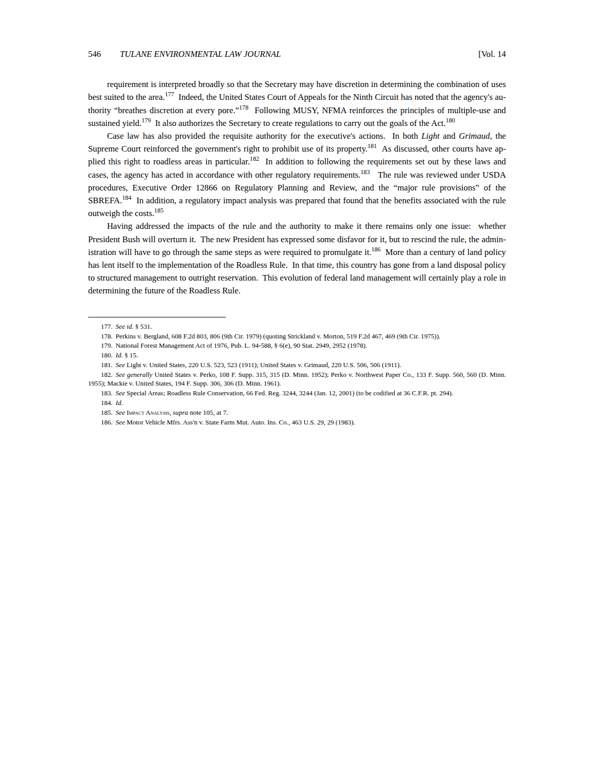546 TULANE ENVIRONMENTAL LAW JOURNAL[Vol. 14
requirement is interpreted broadly so that the Secretary may have discretion in determining the combination of uses best suited to the area.177 Indeed, the United States Court of Appeals for the Ninth Circuit has noted that the agency's authority “breathes discretion at every pore.”178 Following MUSY, NFMA reinforces the principles of multiple-use and sustained yield.179 It also authorizes the Secretary to create regulations to carry out the goals of the Act.180
Case law has also provided the requisite authority for the executive's actions. In both Light and Grimaud, the Supreme Court reinforced the government's right to prohibit use of its property.181 As discussed, other courts have applied this right to roadless areas in particular.182 In addition to following the requirements set out by these laws and cases, the agency has acted in accordance with other regulatory requirements.183 The rule was reviewed under USDA procedures, Executive Order 12866 on Regulatory Planning and Review, and the “major rule provisions” of the SBREFA.184 In addition, a regulatory impact analysis was prepared that found that the benefits associated with the rule outweigh the costs.185
Having addressed the impacts of the rule and the authority to make it there remains only one issue: whether President Bush will overturn it. The new President has expressed some disfavor for it, but to rescind the rule, the administration will have to go through the same steps as were required to promulgate it.186 More than a century of land policy has lent itself to the implementation of the Roadless Rule. In that time, this country has gone from a land disposal policy to structured management to outright reservation. This evolution of federal land management will certainly play a role in determining the future of the Roadless Rule.
177. See id. § 531.
178. Perkins v. Bergland, 608 F.2d 803, 806 (9th Cir. 1979) (quoting Strickland v. Morton, 519 F.2d 467, 469 (9th Cir. 1975)).
179. National Forest Management Act of 1976, Pub. L. 94-588, § 6(e), 90 Stat. 2949, 2952 (1978).
180. Id. § 15.
181. See Light v. United States, 220 U.S. 523, 523 (1911); United States v. Grimaud, 220 U.S. 506, 506 (1911).
182. See generally United States v. Perko, 108 F. Supp. 315, 315 (D. Minn. 1952); Perko v. Northwest Paper Co., 133 F. Supp. 560, 560 (D. Minn. 1955); Mackie v. United States, 194 F. Supp. 306, 306 (D. Minn. 1961).
183. See Special Areas; Roadless Rule Conservation, 66 Fed. Reg. 3244, 3244 (Jan. 12, 2001) (to be codified at 36 C.F.R. pt. 294).
184. Id.
185. See Impact Analysis, supra note 105, at 7.
186. See Motor Vehicle Mfrs. Ass'n v. State Farm Mut. Auto. Ins. Co., 463 U.S. 29, 29 (1983).